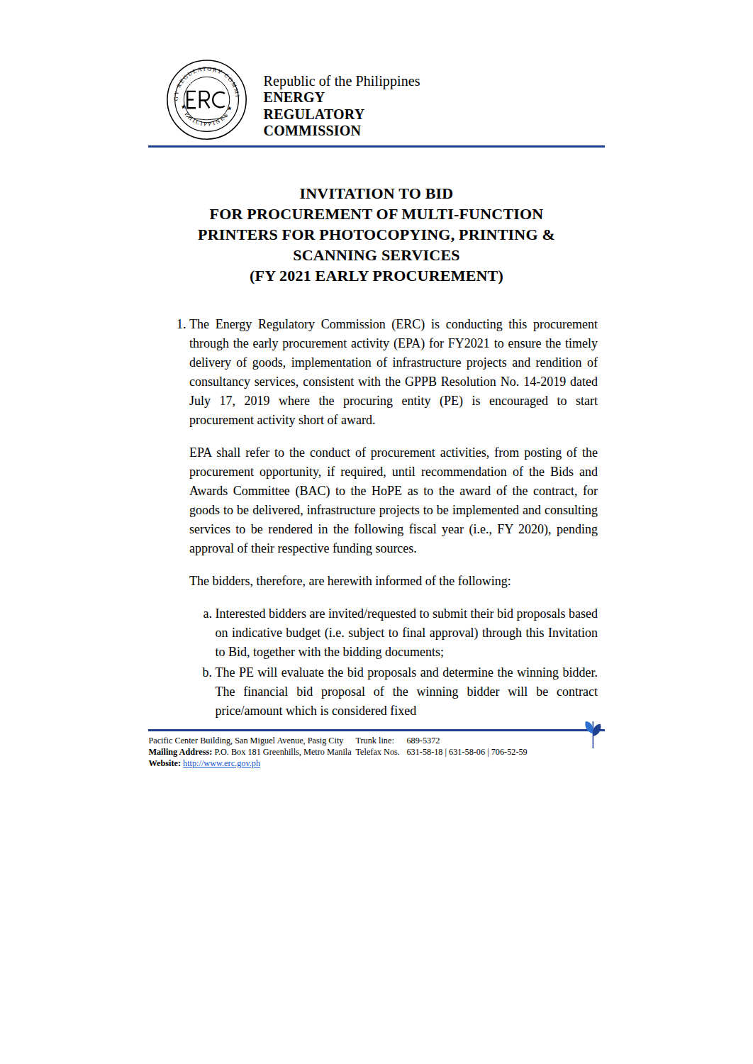ENERGY REGULATORY COMMISSION ★ PHILIPPINES ★
Republic of the Philippines
ENERGY
REGULATORY
COMMISSION
INVITATION TO BID
FOR PROCUREMENT OF MULTI-FUNCTION
PRINTERS FOR PHOTOCOPYING, PRINTING &
SCANNING SERVICES
(FY 2021 EARLY PROCUREMENT)
The Energy Regulatory Commission (ERC) is conducting this procurement through the early procurement activity (EPA) for FY2021 to ensure the timely delivery of goods, implementation of infrastructure projects and rendition of consultancy services, consistent with the GPPB Resolution No. 14-2019 dated July 17, 2019 where the procuring entity (PE) is encouraged to start procurement activity short of award.
EPA shall refer to the conduct of procurement activities, from posting of the procurement opportunity, if required, until recommendation of the Bids and Awards Committee (BAC) to the HoPE as to the award of the contract, for goods to be delivered, infrastructure projects to be implemented and consulting services to be rendered in the following fiscal year (i.e., FY 2020), pending approval of their respective funding sources.
The bidders, therefore, are herewith informed of the following:
Interested bidders are invited/requested to submit their bid proposals based on indicative budget (i.e. subject to final approval) through this Invitation to Bid, together with the bidding documents;
The PE will evaluate the bid proposals and determine the winning bidder. The financial bid proposal of the winning bidder will be contract price/amount which is considered fixed
| Pacific Center Building, San Miguel Avenue, Pasig City | Trunk line: | 689-5372 |
| Mailing Address: P.O. Box 181 Greenhills, Metro Manila | Telefax Nos. | 631-58-18 / 631-58-06 / 706-52-59 |
| Website: http://www.erc.gov.ph |